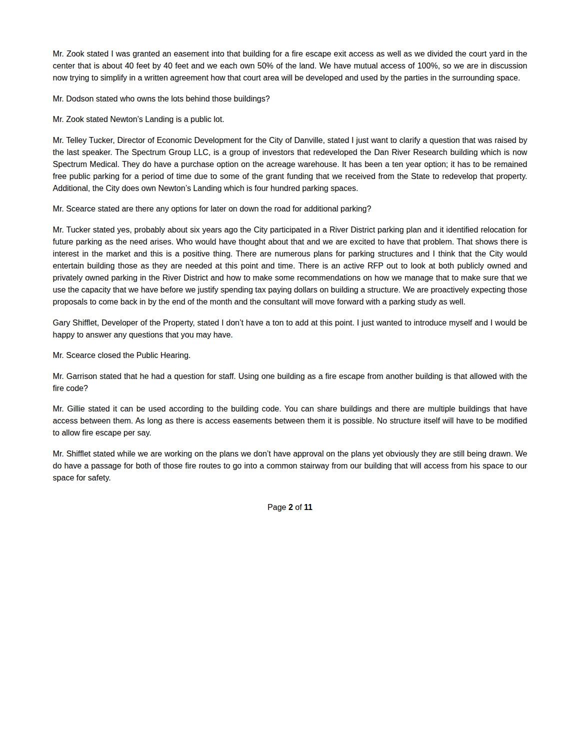Mr. Zook stated I was granted an easement into that building for a fire escape exit access as well as we divided the court yard in the center that is about 40 feet by 40 feet and we each own 50% of the land. We have mutual access of 100%, so we are in discussion now trying to simplify in a written agreement how that court area will be developed and used by the parties in the surrounding space.
Mr. Dodson stated who owns the lots behind those buildings?
Mr. Zook stated Newton’s Landing is a public lot.
Mr. Telley Tucker, Director of Economic Development for the City of Danville, stated I just want to clarify a question that was raised by the last speaker. The Spectrum Group LLC, is a group of investors that redeveloped the Dan River Research building which is now Spectrum Medical. They do have a purchase option on the acreage warehouse. It has been a ten year option; it has to be remained free public parking for a period of time due to some of the grant funding that we received from the State to redevelop that property. Additional, the City does own Newton’s Landing which is four hundred parking spaces.
Mr. Scearce stated are there any options for later on down the road for additional parking?
Mr. Tucker stated yes, probably about six years ago the City participated in a River District parking plan and it identified relocation for future parking as the need arises. Who would have thought about that and we are excited to have that problem. That shows there is interest in the market and this is a positive thing. There are numerous plans for parking structures and I think that the City would entertain building those as they are needed at this point and time. There is an active RFP out to look at both publicly owned and privately owned parking in the River District and how to make some recommendations on how we manage that to make sure that we use the capacity that we have before we justify spending tax paying dollars on building a structure. We are proactively expecting those proposals to come back in by the end of the month and the consultant will move forward with a parking study as well.
Gary Shifflet, Developer of the Property, stated I don’t have a ton to add at this point. I just wanted to introduce myself and I would be happy to answer any questions that you may have.
Mr. Scearce closed the Public Hearing.
Mr. Garrison stated that he had a question for staff. Using one building as a fire escape from another building is that allowed with the fire code?
Mr. Gillie stated it can be used according to the building code. You can share buildings and there are multiple buildings that have access between them. As long as there is access easements between them it is possible. No structure itself will have to be modified to allow fire escape per say.
Mr. Shifflet stated while we are working on the plans we don’t have approval on the plans yet obviously they are still being drawn. We do have a passage for both of those fire routes to go into a common stairway from our building that will access from his space to our space for safety.
Page 2 of 11